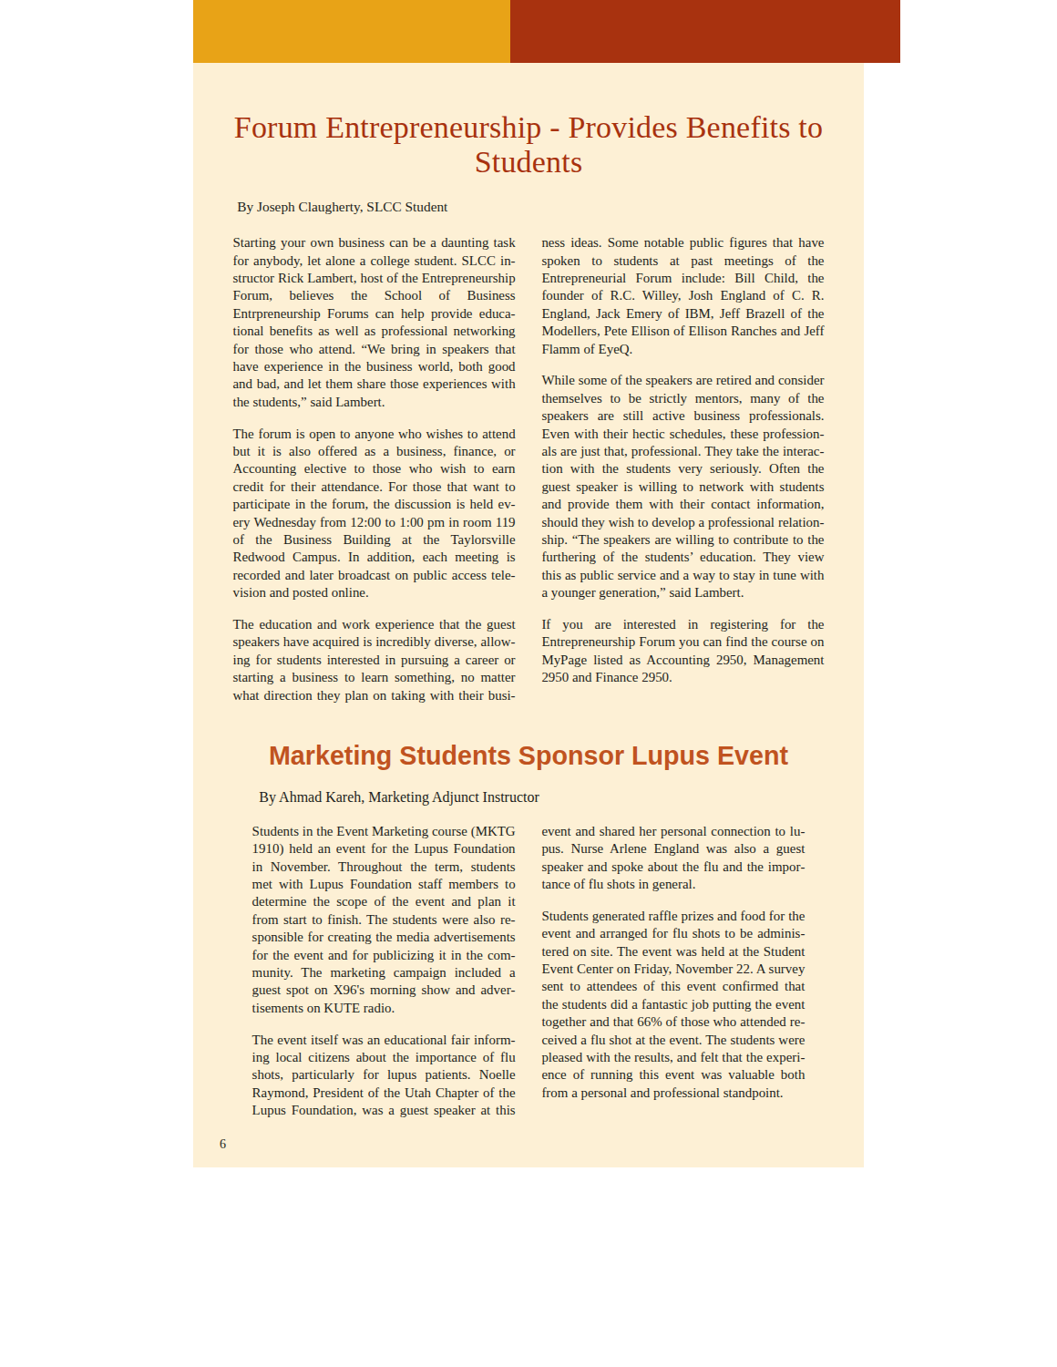Forum Entrepreneurship - Provides Benefits to Students
By Joseph Claugherty, SLCC Student
Starting your own business can be a daunting task for anybody, let alone a college student. SLCC instructor Rick Lambert, host of the Entrepreneurship Forum, believes the School of Business Entrpreneurship Forums can help provide educational benefits as well as professional networking for those who attend. “We bring in speakers that have experience in the business world, both good and bad, and let them share those experiences with the students,” said Lambert.
The forum is open to anyone who wishes to attend but it is also offered as a business, finance, or Accounting elective to those who wish to earn credit for their attendance. For those that want to participate in the forum, the discussion is held every Wednesday from 12:00 to 1:00 pm in room 119 of the Business Building at the Taylorsville Redwood Campus. In addition, each meeting is recorded and later broadcast on public access television and posted online.
The education and work experience that the guest speakers have acquired is incredibly diverse, allowing for students interested in pursuing a career or starting a business to learn something, no matter what direction they plan on taking with their business ideas. Some notable public figures that have spoken to students at past meetings of the Entrepreneurial Forum include: Bill Child, the founder of R.C. Willey, Josh England of C. R. England, Jack Emery of IBM, Jeff Brazell of the Modellers, Pete Ellison of Ellison Ranches and Jeff Flamm of EyeQ.
While some of the speakers are retired and consider themselves to be strictly mentors, many of the speakers are still active business professionals. Even with their hectic schedules, these professionals are just that, professional. They take the interaction with the students very seriously. Often the guest speaker is willing to network with students and provide them with their contact information, should they wish to develop a professional relationship. “The speakers are willing to contribute to the furthering of the students’ education. They view this as public service and a way to stay in tune with a younger generation,” said Lambert.
If you are interested in registering for the Entrepreneurship Forum you can find the course on MyPage listed as Accounting 2950, Management 2950 and Finance 2950.
Marketing Students Sponsor Lupus Event
By Ahmad Kareh, Marketing Adjunct Instructor
Students in the Event Marketing course (MKTG 1910) held an event for the Lupus Foundation in November. Throughout the term, students met with Lupus Foundation staff members to determine the scope of the event and plan it from start to finish. The students were also responsible for creating the media advertisements for the event and for publicizing it in the community. The marketing campaign included a guest spot on X96's morning show and advertisements on KUTE radio.
The event itself was an educational fair informing local citizens about the importance of flu shots, particularly for lupus patients. Noelle Raymond, President of the Utah Chapter of the Lupus Foundation, was a guest speaker at this event and shared her personal connection to lupus. Nurse Arlene England was also a guest speaker and spoke about the flu and the importance of flu shots in general.
Students generated raffle prizes and food for the event and arranged for flu shots to be administered on site. The event was held at the Student Event Center on Friday, November 22. A survey sent to attendees of this event confirmed that the students did a fantastic job putting the event together and that 66% of those who attended received a flu shot at the event. The students were pleased with the results, and felt that the experience of running this event was valuable both from a personal and professional standpoint.
6